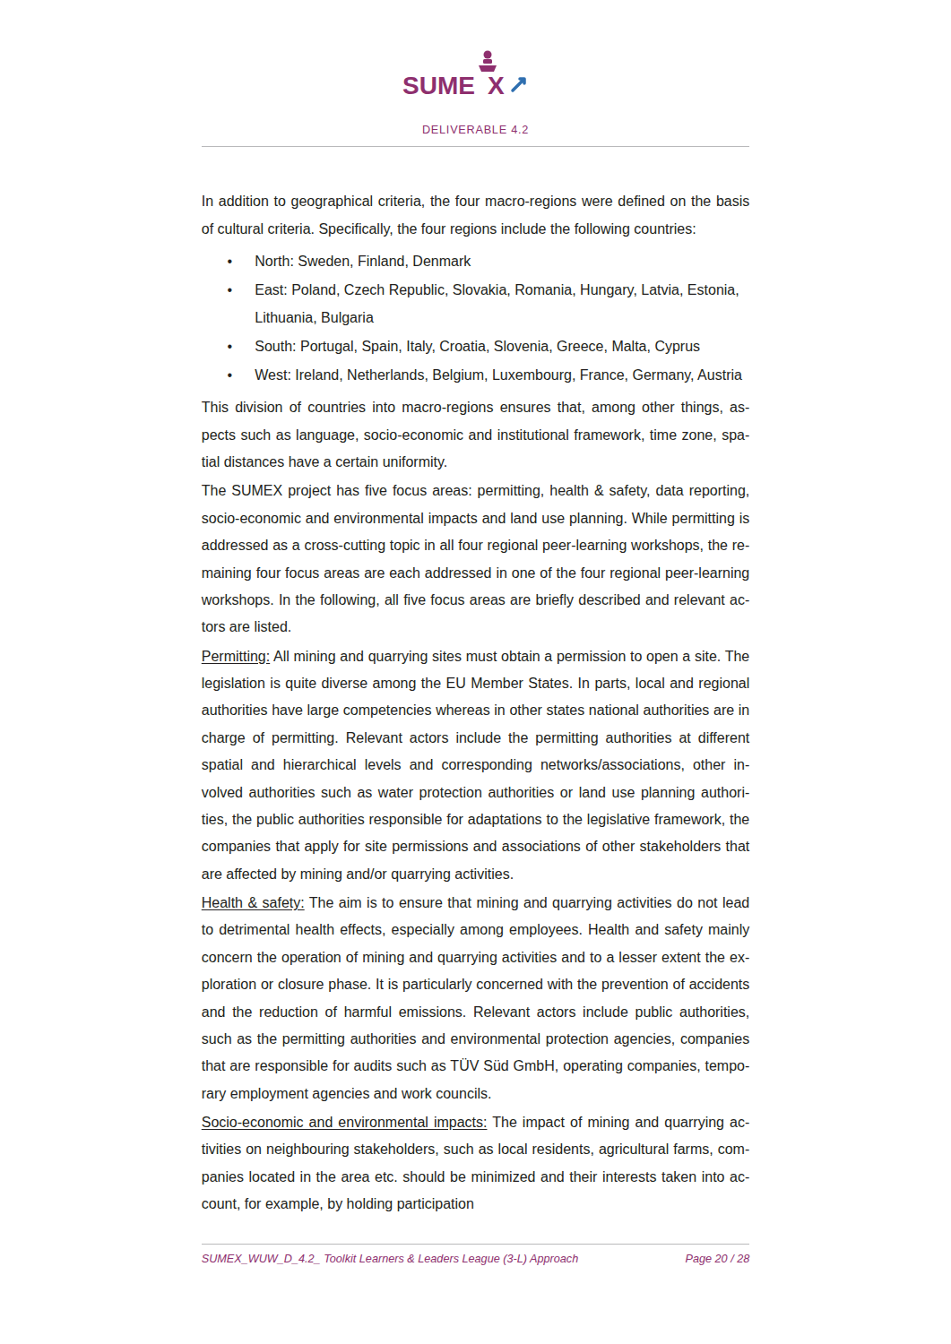SUME X
Deliverable 4.2
In addition to geographical criteria, the four macro-regions were defined on the basis of cultural criteria. Specifically, the four regions include the following countries:
North: Sweden, Finland, Denmark
East: Poland, Czech Republic, Slovakia, Romania, Hungary, Latvia, Estonia, Lithuania, Bulgaria
South: Portugal, Spain, Italy, Croatia, Slovenia, Greece, Malta, Cyprus
West: Ireland, Netherlands, Belgium, Luxembourg, France, Germany, Austria
This division of countries into macro-regions ensures that, among other things, aspects such as language, socio-economic and institutional framework, time zone, spatial distances have a certain uniformity.
The SUMEX project has five focus areas: permitting, health & safety, data reporting, socio-economic and environmental impacts and land use planning. While permitting is addressed as a cross-cutting topic in all four regional peer-learning workshops, the remaining four focus areas are each addressed in one of the four regional peer-learning workshops. In the following, all five focus areas are briefly described and relevant actors are listed.
Permitting: All mining and quarrying sites must obtain a permission to open a site. The legislation is quite diverse among the EU Member States. In parts, local and regional authorities have large competencies whereas in other states national authorities are in charge of permitting. Relevant actors include the permitting authorities at different spatial and hierarchical levels and corresponding networks/associations, other involved authorities such as water protection authorities or land use planning authorities, the public authorities responsible for adaptations to the legislative framework, the companies that apply for site permissions and associations of other stakeholders that are affected by mining and/or quarrying activities.
Health & safety: The aim is to ensure that mining and quarrying activities do not lead to detrimental health effects, especially among employees. Health and safety mainly concern the operation of mining and quarrying activities and to a lesser extent the exploration or closure phase. It is particularly concerned with the prevention of accidents and the reduction of harmful emissions. Relevant actors include public authorities, such as the permitting authorities and environmental protection agencies, companies that are responsible for audits such as TÜV Süd GmbH, operating companies, temporary employment agencies and work councils.
Socio-economic and environmental impacts: The impact of mining and quarrying activities on neighbouring stakeholders, such as local residents, agricultural farms, companies located in the area etc. should be minimized and their interests taken into account, for example, by holding participation
SUMEX_WUW_D_4.2_ Toolkit Learners & Leaders League (3-L) Approach Page 20 / 28